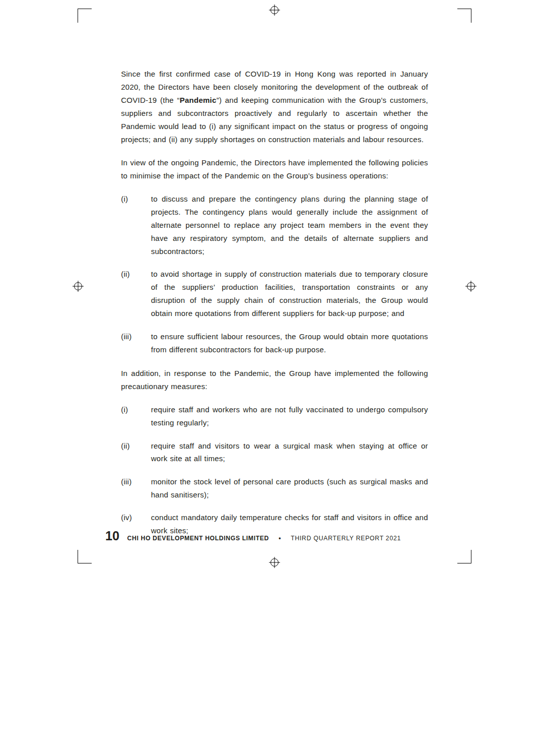Since the first confirmed case of COVID-19 in Hong Kong was reported in January 2020, the Directors have been closely monitoring the development of the outbreak of COVID-19 (the “Pandemic”) and keeping communication with the Group’s customers, suppliers and subcontractors proactively and regularly to ascertain whether the Pandemic would lead to (i) any significant impact on the status or progress of ongoing projects; and (ii) any supply shortages on construction materials and labour resources.
In view of the ongoing Pandemic, the Directors have implemented the following policies to minimise the impact of the Pandemic on the Group’s business operations:
(i) to discuss and prepare the contingency plans during the planning stage of projects. The contingency plans would generally include the assignment of alternate personnel to replace any project team members in the event they have any respiratory symptom, and the details of alternate suppliers and subcontractors;
(ii) to avoid shortage in supply of construction materials due to temporary closure of the suppliers’ production facilities, transportation constraints or any disruption of the supply chain of construction materials, the Group would obtain more quotations from different suppliers for back-up purpose; and
(iii) to ensure sufficient labour resources, the Group would obtain more quotations from different subcontractors for back-up purpose.
In addition, in response to the Pandemic, the Group have implemented the following precautionary measures:
(i) require staff and workers who are not fully vaccinated to undergo compulsory testing regularly;
(ii) require staff and visitors to wear a surgical mask when staying at office or work site at all times;
(iii) monitor the stock level of personal care products (such as surgical masks and hand sanitisers);
(iv) conduct mandatory daily temperature checks for staff and visitors in office and work sites;
10 CHI HO DEVELOPMENT HOLDINGS LIMITED • THIRD QUARTERLY REPORT 2021